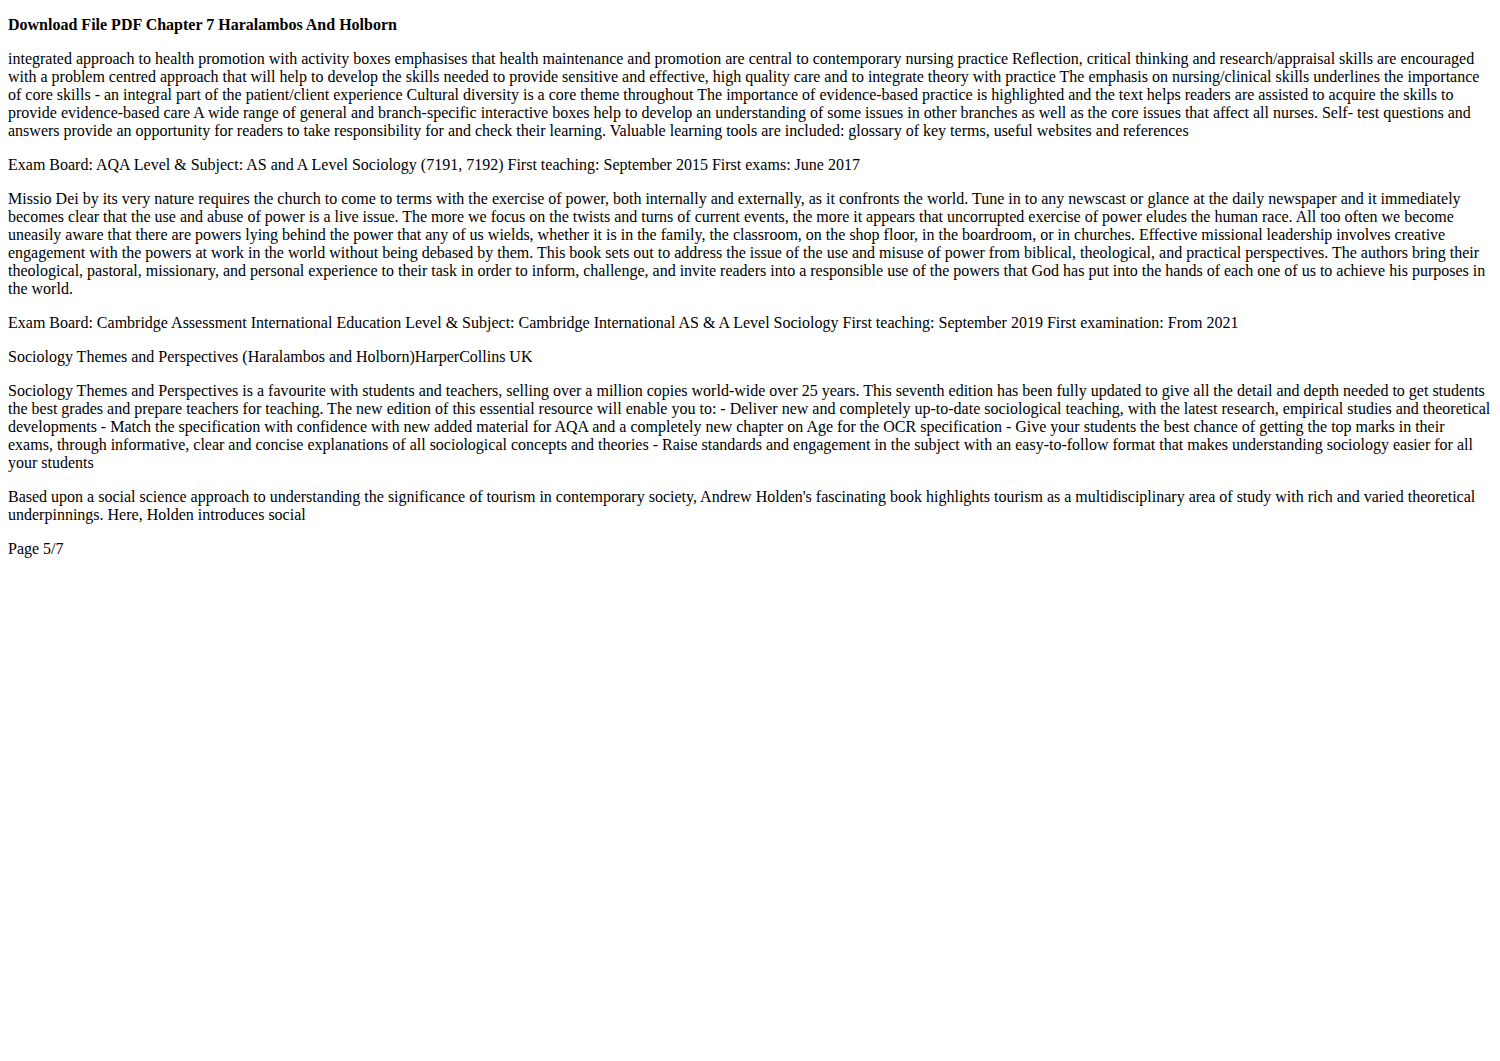Download File PDF Chapter 7 Haralambos And Holborn
integrated approach to health promotion with activity boxes emphasises that health maintenance and promotion are central to contemporary nursing practice Reflection, critical thinking and research/appraisal skills are encouraged with a problem centred approach that will help to develop the skills needed to provide sensitive and effective, high quality care and to integrate theory with practice The emphasis on nursing/clinical skills underlines the importance of core skills - an integral part of the patient/client experience Cultural diversity is a core theme throughout The importance of evidence-based practice is highlighted and the text helps readers are assisted to acquire the skills to provide evidence-based care A wide range of general and branch-specific interactive boxes help to develop an understanding of some issues in other branches as well as the core issues that affect all nurses. Self- test questions and answers provide an opportunity for readers to take responsibility for and check their learning. Valuable learning tools are included: glossary of key terms, useful websites and references
Exam Board: AQA Level & Subject: AS and A Level Sociology (7191, 7192) First teaching: September 2015 First exams: June 2017
Missio Dei by its very nature requires the church to come to terms with the exercise of power, both internally and externally, as it confronts the world. Tune in to any newscast or glance at the daily newspaper and it immediately becomes clear that the use and abuse of power is a live issue. The more we focus on the twists and turns of current events, the more it appears that uncorrupted exercise of power eludes the human race. All too often we become uneasily aware that there are powers lying behind the power that any of us wields, whether it is in the family, the classroom, on the shop floor, in the boardroom, or in churches. Effective missional leadership involves creative engagement with the powers at work in the world without being debased by them. This book sets out to address the issue of the use and misuse of power from biblical, theological, and practical perspectives. The authors bring their theological, pastoral, missionary, and personal experience to their task in order to inform, challenge, and invite readers into a responsible use of the powers that God has put into the hands of each one of us to achieve his purposes in the world.
Exam Board: Cambridge Assessment International Education Level & Subject: Cambridge International AS & A Level Sociology First teaching: September 2019 First examination: From 2021
Sociology Themes and Perspectives (Haralambos and Holborn)HarperCollins UK
Sociology Themes and Perspectives is a favourite with students and teachers, selling over a million copies world-wide over 25 years. This seventh edition has been fully updated to give all the detail and depth needed to get students the best grades and prepare teachers for teaching. The new edition of this essential resource will enable you to: - Deliver new and completely up-to-date sociological teaching, with the latest research, empirical studies and theoretical developments - Match the specification with confidence with new added material for AQA and a completely new chapter on Age for the OCR specification - Give your students the best chance of getting the top marks in their exams, through informative, clear and concise explanations of all sociological concepts and theories - Raise standards and engagement in the subject with an easy-to-follow format that makes understanding sociology easier for all your students
Based upon a social science approach to understanding the significance of tourism in contemporary society, Andrew Holden's fascinating book highlights tourism as a multidisciplinary area of study with rich and varied theoretical underpinnings. Here, Holden introduces social
Page 5/7